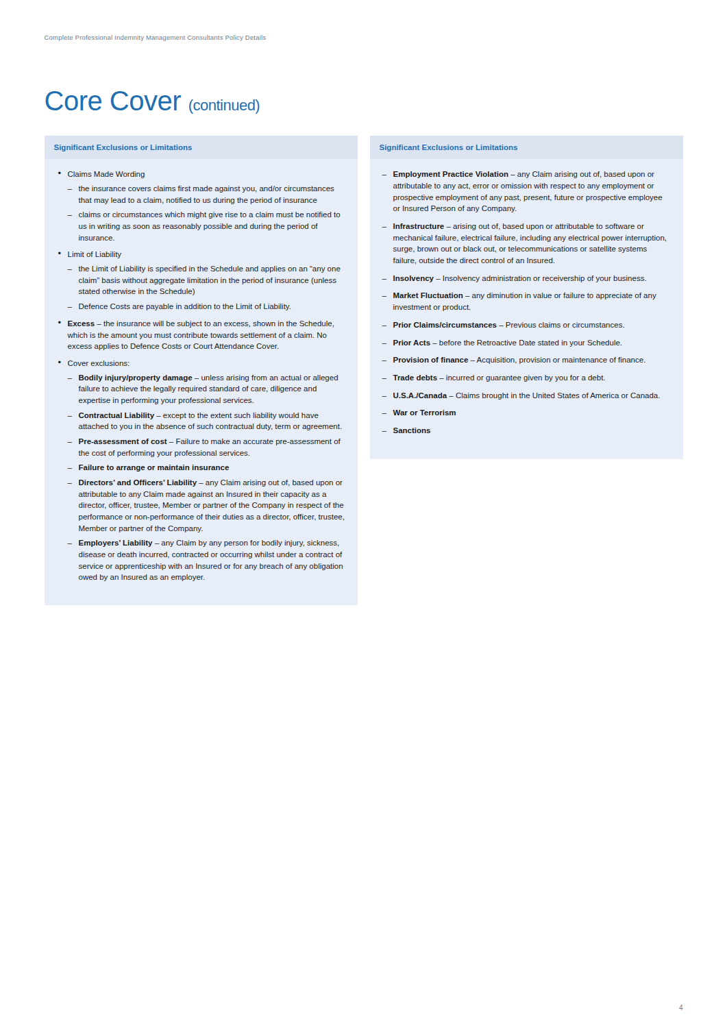Complete Professional Indemnity Management Consultants Policy Details
Core Cover (continued)
Significant Exclusions or Limitations
Claims Made Wording
the insurance covers claims first made against you, and/or circumstances that may lead to a claim, notified to us during the period of insurance
claims or circumstances which might give rise to a claim must be notified to us in writing as soon as reasonably possible and during the period of insurance.
Limit of Liability
the Limit of Liability is specified in the Schedule and applies on an “any one claim” basis without aggregate limitation in the period of insurance (unless stated otherwise in the Schedule)
Defence Costs are payable in addition to the Limit of Liability.
Excess – the insurance will be subject to an excess, shown in the Schedule, which is the amount you must contribute towards settlement of a claim. No excess applies to Defence Costs or Court Attendance Cover.
Cover exclusions:
Bodily injury/property damage – unless arising from an actual or alleged failure to achieve the legally required standard of care, diligence and expertise in performing your professional services.
Contractual Liability – except to the extent such liability would have attached to you in the absence of such contractual duty, term or agreement.
Pre-assessment of cost – Failure to make an accurate pre-assessment of the cost of performing your professional services.
Failure to arrange or maintain insurance
Directors’ and Officers’ Liability – any Claim arising out of, based upon or attributable to any Claim made against an Insured in their capacity as a director, officer, trustee, Member or partner of the Company in respect of the performance or non-performance of their duties as a director, officer, trustee, Member or partner of the Company.
Employers’ Liability – any Claim by any person for bodily injury, sickness, disease or death incurred, contracted or occurring whilst under a contract of service or apprenticeship with an Insured or for any breach of any obligation owed by an Insured as an employer.
Significant Exclusions or Limitations
Employment Practice Violation – any Claim arising out of, based upon or attributable to any act, error or omission with respect to any employment or prospective employment of any past, present, future or prospective employee or Insured Person of any Company.
Infrastructure – arising out of, based upon or attributable to software or mechanical failure, electrical failure, including any electrical power interruption, surge, brown out or black out, or telecommunications or satellite systems failure, outside the direct control of an Insured.
Insolvency – Insolvency administration or receivership of your business.
Market Fluctuation – any diminution in value or failure to appreciate of any investment or product.
Prior Claims/circumstances – Previous claims or circumstances.
Prior Acts – before the Retroactive Date stated in your Schedule.
Provision of finance – Acquisition, provision or maintenance of finance.
Trade debts – incurred or guarantee given by you for a debt.
U.S.A./Canada – Claims brought in the United States of America or Canada.
War or Terrorism
Sanctions
4